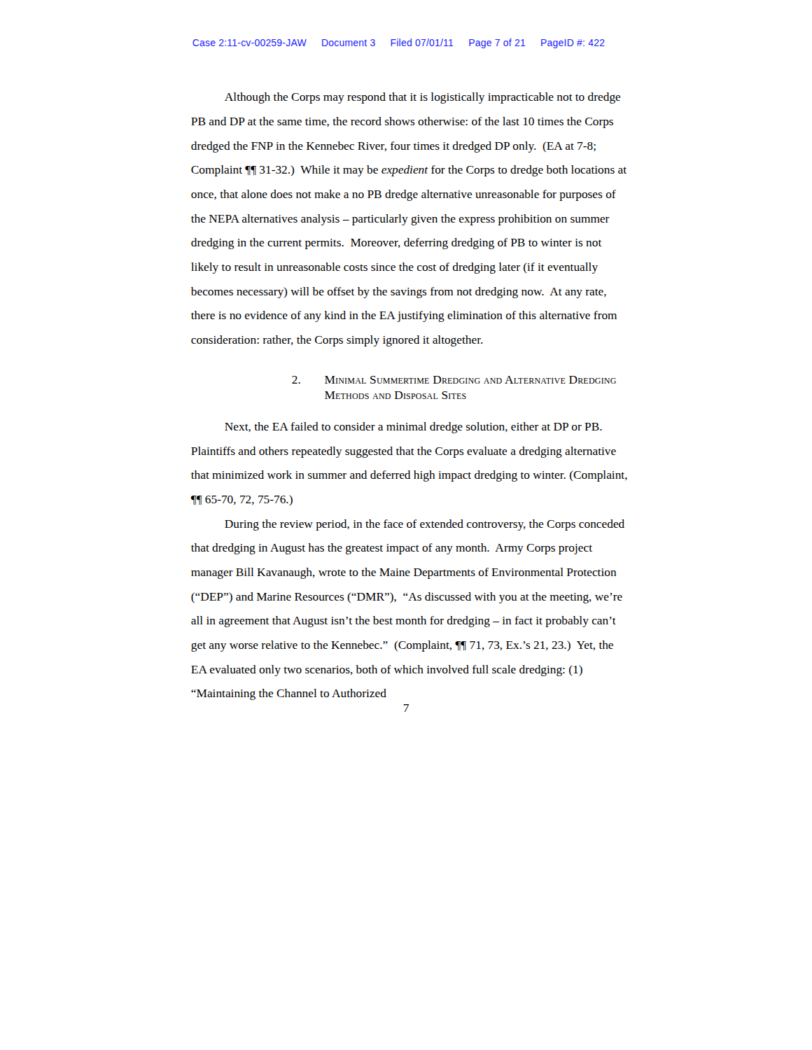Case 2:11-cv-00259-JAW Document 3 Filed 07/01/11 Page 7 of 21 PageID #: 422
Although the Corps may respond that it is logistically impracticable not to dredge PB and DP at the same time, the record shows otherwise: of the last 10 times the Corps dredged the FNP in the Kennebec River, four times it dredged DP only. (EA at 7-8; Complaint ¶¶ 31-32.) While it may be expedient for the Corps to dredge both locations at once, that alone does not make a no PB dredge alternative unreasonable for purposes of the NEPA alternatives analysis – particularly given the express prohibition on summer dredging in the current permits. Moreover, deferring dredging of PB to winter is not likely to result in unreasonable costs since the cost of dredging later (if it eventually becomes necessary) will be offset by the savings from not dredging now. At any rate, there is no evidence of any kind in the EA justifying elimination of this alternative from consideration: rather, the Corps simply ignored it altogether.
2. Minimal Summertime Dredging and Alternative Dredging
Methods and Disposal Sites
Next, the EA failed to consider a minimal dredge solution, either at DP or PB. Plaintiffs and others repeatedly suggested that the Corps evaluate a dredging alternative that minimized work in summer and deferred high impact dredging to winter. (Complaint, ¶¶ 65-70, 72, 75-76.)
During the review period, in the face of extended controversy, the Corps conceded that dredging in August has the greatest impact of any month. Army Corps project manager Bill Kavanaugh, wrote to the Maine Departments of Environmental Protection (“DEP”) and Marine Resources (“DMR”), “As discussed with you at the meeting, we’re all in agreement that August isn’t the best month for dredging – in fact it probably can’t get any worse relative to the Kennebec.” (Complaint, ¶¶ 71, 73, Ex.’s 21, 23.) Yet, the EA evaluated only two scenarios, both of which involved full scale dredging: (1) “Maintaining the Channel to Authorized
7